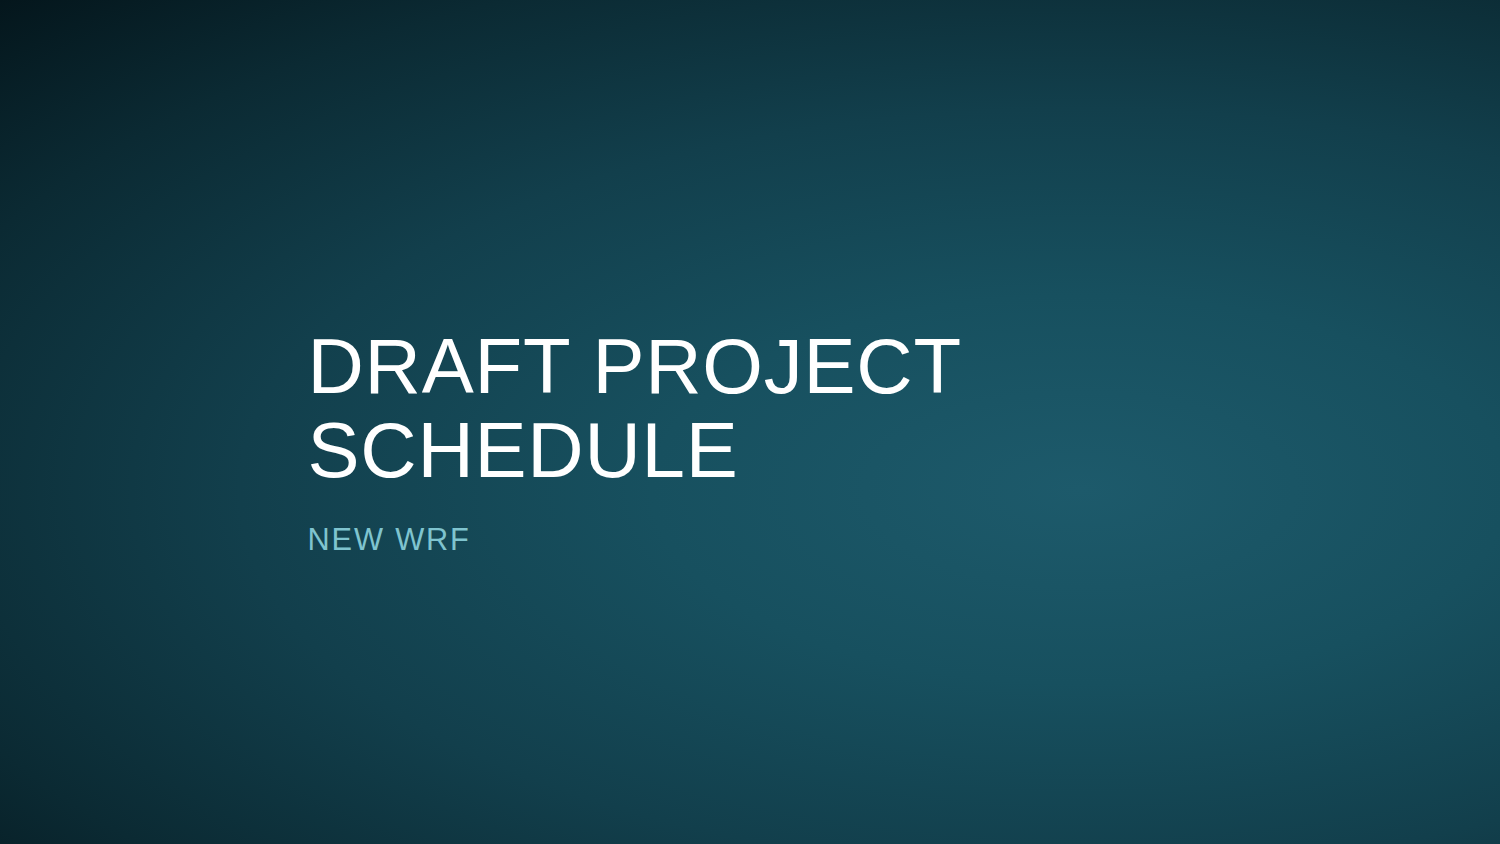DRAFT PROJECT SCHEDULE
NEW WRF